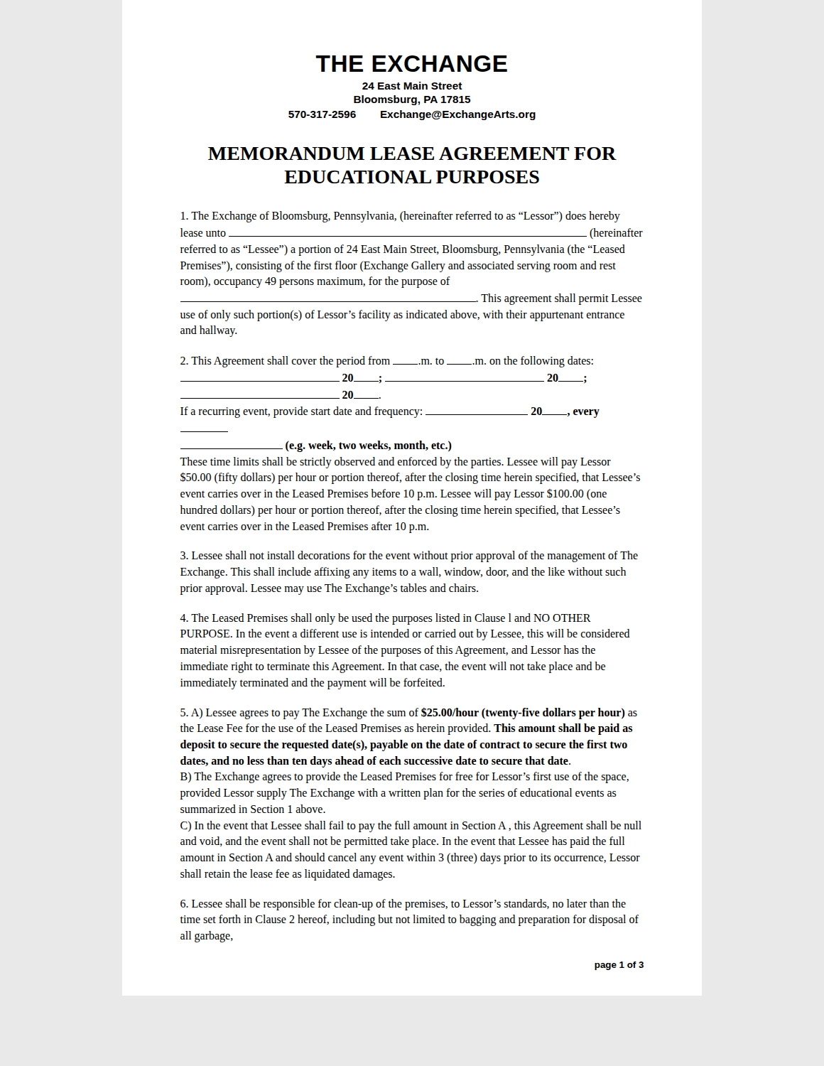THE EXCHANGE
24 East Main Street
Bloomsburg, PA 17815
570-317-2596 Exchange@ExchangeArts.org
MEMORANDUM LEASE AGREEMENT FOR
EDUCATIONAL PURPOSES
1. The Exchange of Bloomsburg, Pennsylvania, (hereinafter referred to as “Lessor”) does hereby lease unto (hereinafter referred to as “Lessee”) a portion of 24 East Main Street, Bloomsburg, Pennsylvania (the “Leased Premises”), consisting of the first floor (Exchange Gallery and associated serving room and rest room), occupancy 49 persons maximum, for the purpose of . This agreement shall permit Lessee use of only such portion(s) of Lessor’s facility as indicated above, with their appurtenant entrance and hallway.
2. This Agreement shall cover the period from .m. to .m. on the following dates:
20 ; 20 ; 20 .
If a recurring event, provide start date and frequency: 20 , every
(e.g. week, two weeks, month, etc.)
These time limits shall be strictly observed and enforced by the parties. Lessee will pay Lessor $50.00 (fifty dollars) per hour or portion thereof, after the closing time herein specified, that Lessee’s event carries over in the Leased Premises before 10 p.m. Lessee will pay Lessor $100.00 (one hundred dollars) per hour or portion thereof, after the closing time herein specified, that Lessee’s event carries over in the Leased Premises after 10 p.m.
3. Lessee shall not install decorations for the event without prior approval of the management of The Exchange. This shall include affixing any items to a wall, window, door, and the like without such prior approval. Lessee may use The Exchange’s tables and chairs.
4. The Leased Premises shall only be used the purposes listed in Clause l and NO OTHER PURPOSE. In the event a different use is intended or carried out by Lessee, this will be considered material misrepresentation by Lessee of the purposes of this Agreement, and Lessor has the immediate right to terminate this Agreement. In that case, the event will not take place and be immediately terminated and the payment will be forfeited.
5. A) Lessee agrees to pay The Exchange the sum of $25.00/hour (twenty-five dollars per hour) as the Lease Fee for the use of the Leased Premises as herein provided. This amount shall be paid as deposit to secure the requested date(s), payable on the date of contract to secure the first two dates, and no less than ten days ahead of each successive date to secure that date.
B) The Exchange agrees to provide the Leased Premises for free for Lessor’s first use of the space, provided Lessor supply The Exchange with a written plan for the series of educational events as summarized in Section 1 above.
C) In the event that Lessee shall fail to pay the full amount in Section A , this Agreement shall be null and void, and the event shall not be permitted take place. In the event that Lessee has paid the full amount in Section A and should cancel any event within 3 (three) days prior to its occurrence, Lessor shall retain the lease fee as liquidated damages.
6. Lessee shall be responsible for clean-up of the premises, to Lessor’s standards, no later than the time set forth in Clause 2 hereof, including but not limited to bagging and preparation for disposal of all garbage,
page 1 of 3